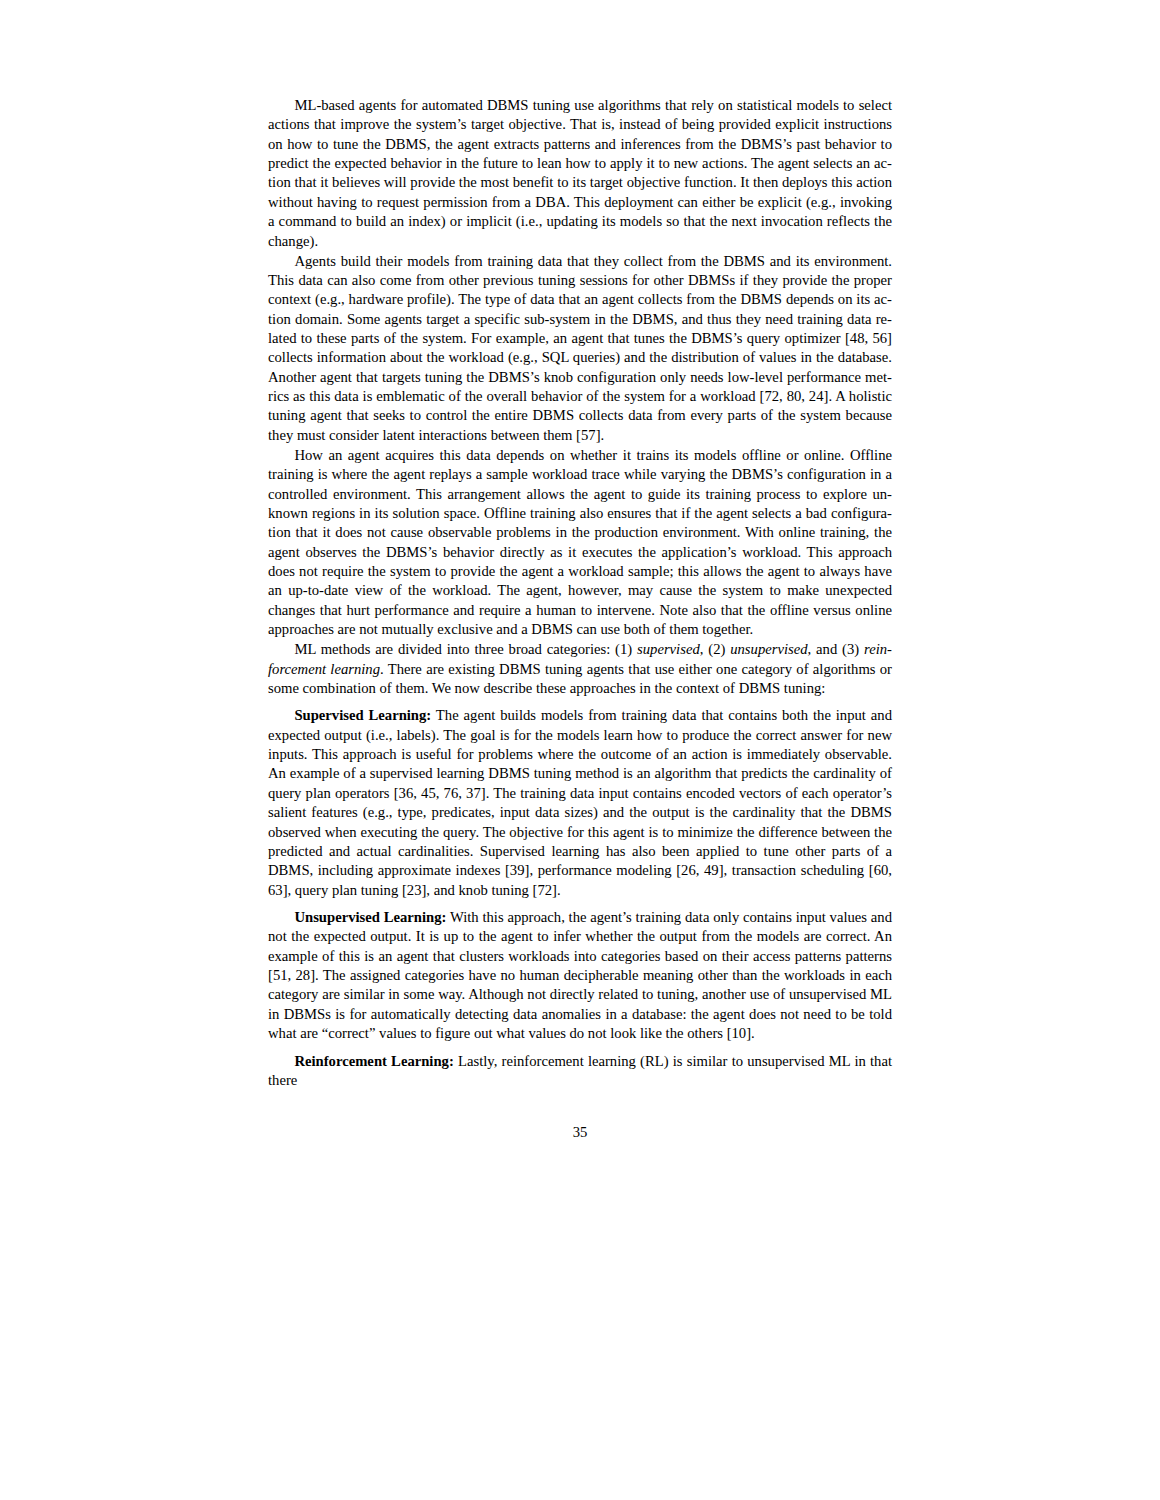ML-based agents for automated DBMS tuning use algorithms that rely on statistical models to select actions that improve the system’s target objective. That is, instead of being provided explicit instructions on how to tune the DBMS, the agent extracts patterns and inferences from the DBMS’s past behavior to predict the expected behavior in the future to lean how to apply it to new actions. The agent selects an action that it believes will provide the most benefit to its target objective function. It then deploys this action without having to request permission from a DBA. This deployment can either be explicit (e.g., invoking a command to build an index) or implicit (i.e., updating its models so that the next invocation reflects the change).
Agents build their models from training data that they collect from the DBMS and its environment. This data can also come from other previous tuning sessions for other DBMSs if they provide the proper context (e.g., hardware profile). The type of data that an agent collects from the DBMS depends on its action domain. Some agents target a specific sub-system in the DBMS, and thus they need training data related to these parts of the system. For example, an agent that tunes the DBMS’s query optimizer [48, 56] collects information about the workload (e.g., SQL queries) and the distribution of values in the database. Another agent that targets tuning the DBMS’s knob configuration only needs low-level performance metrics as this data is emblematic of the overall behavior of the system for a workload [72, 80, 24]. A holistic tuning agent that seeks to control the entire DBMS collects data from every parts of the system because they must consider latent interactions between them [57].
How an agent acquires this data depends on whether it trains its models offline or online. Offline training is where the agent replays a sample workload trace while varying the DBMS’s configuration in a controlled environment. This arrangement allows the agent to guide its training process to explore unknown regions in its solution space. Offline training also ensures that if the agent selects a bad configuration that it does not cause observable problems in the production environment. With online training, the agent observes the DBMS’s behavior directly as it executes the application’s workload. This approach does not require the system to provide the agent a workload sample; this allows the agent to always have an up-to-date view of the workload. The agent, however, may cause the system to make unexpected changes that hurt performance and require a human to intervene. Note also that the offline versus online approaches are not mutually exclusive and a DBMS can use both of them together.
ML methods are divided into three broad categories: (1) supervised, (2) unsupervised, and (3) reinforcement learning. There are existing DBMS tuning agents that use either one category of algorithms or some combination of them. We now describe these approaches in the context of DBMS tuning:
Supervised Learning: The agent builds models from training data that contains both the input and expected output (i.e., labels). The goal is for the models learn how to produce the correct answer for new inputs. This approach is useful for problems where the outcome of an action is immediately observable. An example of a supervised learning DBMS tuning method is an algorithm that predicts the cardinality of query plan operators [36, 45, 76, 37]. The training data input contains encoded vectors of each operator’s salient features (e.g., type, predicates, input data sizes) and the output is the cardinality that the DBMS observed when executing the query. The objective for this agent is to minimize the difference between the predicted and actual cardinalities. Supervised learning has also been applied to tune other parts of a DBMS, including approximate indexes [39], performance modeling [26, 49], transaction scheduling [60, 63], query plan tuning [23], and knob tuning [72].
Unsupervised Learning: With this approach, the agent’s training data only contains input values and not the expected output. It is up to the agent to infer whether the output from the models are correct. An example of this is an agent that clusters workloads into categories based on their access patterns patterns [51, 28]. The assigned categories have no human decipherable meaning other than the workloads in each category are similar in some way. Although not directly related to tuning, another use of unsupervised ML in DBMSs is for automatically detecting data anomalies in a database: the agent does not need to be told what are “correct” values to figure out what values do not look like the others [10].
Reinforcement Learning: Lastly, reinforcement learning (RL) is similar to unsupervised ML in that there
35